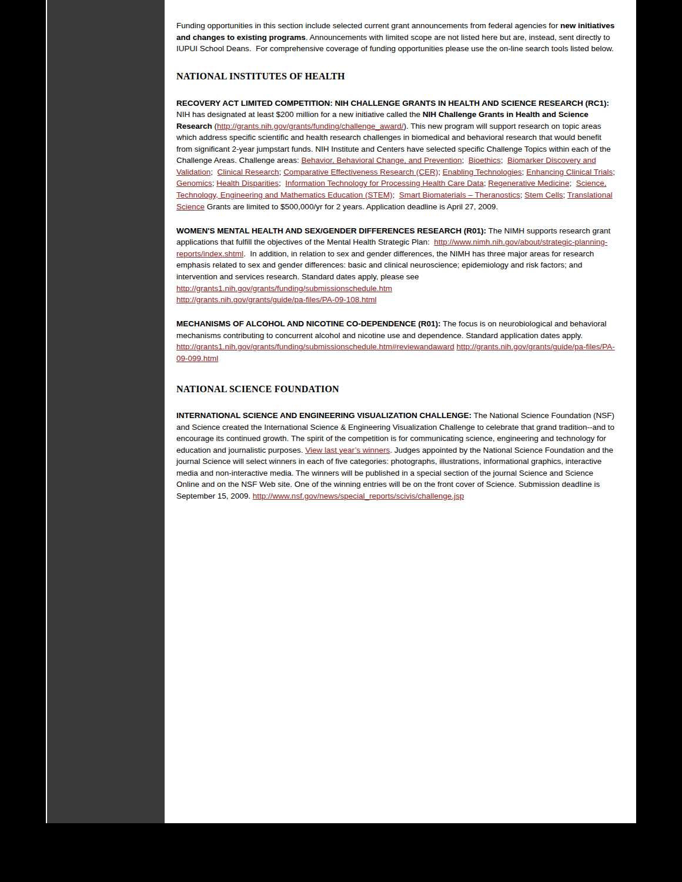Funding opportunities in this section include selected current grant announcements from federal agencies for new initiatives and changes to existing programs. Announcements with limited scope are not listed here but are, instead, sent directly to IUPUI School Deans. For comprehensive coverage of funding opportunities please use the on-line search tools listed below.
NATIONAL INSTITUTES OF HEALTH
RECOVERY ACT LIMITED COMPETITION: NIH CHALLENGE GRANTS IN HEALTH AND SCIENCE RESEARCH (RC1): NIH has designated at least $200 million for a new initiative called the NIH Challenge Grants in Health and Science Research (http://grants.nih.gov/grants/funding/challenge_award/). This new program will support research on topic areas which address specific scientific and health research challenges in biomedical and behavioral research that would benefit from significant 2-year jumpstart funds. NIH Institute and Centers have selected specific Challenge Topics within each of the Challenge Areas. Challenge areas: Behavior, Behavioral Change, and Prevention; Bioethics; Biomarker Discovery and Validation; Clinical Research; Comparative Effectiveness Research (CER); Enabling Technologies; Enhancing Clinical Trials; Genomics; Health Disparities; Information Technology for Processing Health Care Data; Regenerative Medicine; Science, Technology, Engineering and Mathematics Education (STEM); Smart Biomaterials – Theranostics; Stem Cells; Translational Science Grants are limited to $500,000/yr for 2 years. Application deadline is April 27, 2009.
WOMEN'S MENTAL HEALTH AND SEX/GENDER DIFFERENCES RESEARCH (R01): The NIMH supports research grant applications that fulfill the objectives of the Mental Health Strategic Plan: http://www.nimh.nih.gov/about/strategic-planning-reports/index.shtml. In addition, in relation to sex and gender differences, the NIMH has three major areas for research emphasis related to sex and gender differences: basic and clinical neuroscience; epidemiology and risk factors; and intervention and services research. Standard dates apply, please see http://grants1.nih.gov/grants/funding/submissionschedule.htm
http://grants.nih.gov/grants/guide/pa-files/PA-09-108.html
MECHANISMS OF ALCOHOL AND NICOTINE CO-DEPENDENCE (R01): The focus is on neurobiological and behavioral mechanisms contributing to concurrent alcohol and nicotine use and dependence. Standard application dates apply. http://grants1.nih.gov/grants/funding/submissionschedule.htm#reviewandaward http://grants.nih.gov/grants/guide/pa-files/PA-09-099.html
NATIONAL SCIENCE FOUNDATION
INTERNATIONAL SCIENCE AND ENGINEERING VISUALIZATION CHALLENGE: The National Science Foundation (NSF) and Science created the International Science & Engineering Visualization Challenge to celebrate that grand tradition--and to encourage its continued growth. The spirit of the competition is for communicating science, engineering and technology for education and journalistic purposes. View last year’s winners. Judges appointed by the National Science Foundation and the journal Science will select winners in each of five categories: photographs, illustrations, informational graphics, interactive media and non-interactive media. The winners will be published in a special section of the journal Science and Science Online and on the NSF Web site. One of the winning entries will be on the front cover of Science. Submission deadline is September 15, 2009. http://www.nsf.gov/news/special_reports/scivis/challenge.jsp